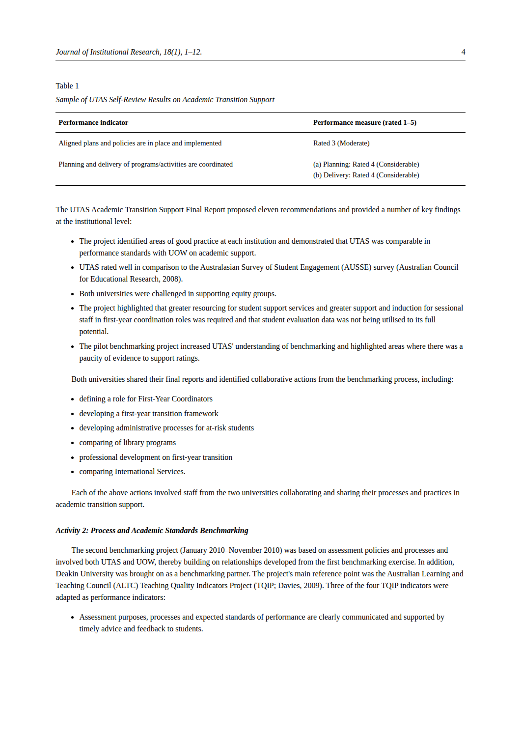Journal of Institutional Research, 18(1), 1–12. 4
Table 1
Sample of UTAS Self-Review Results on Academic Transition Support
| Performance indicator | Performance measure (rated 1–5) |
| --- | --- |
| Aligned plans and policies are in place and implemented | Rated 3 (Moderate) |
| Planning and delivery of programs/activities are coordinated | (a) Planning: Rated 4 (Considerable) (b) Delivery: Rated 4 (Considerable) |
The UTAS Academic Transition Support Final Report proposed eleven recommendations and provided a number of key findings at the institutional level:
The project identified areas of good practice at each institution and demonstrated that UTAS was comparable in performance standards with UOW on academic support.
UTAS rated well in comparison to the Australasian Survey of Student Engagement (AUSSE) survey (Australian Council for Educational Research, 2008).
Both universities were challenged in supporting equity groups.
The project highlighted that greater resourcing for student support services and greater support and induction for sessional staff in first-year coordination roles was required and that student evaluation data was not being utilised to its full potential.
The pilot benchmarking project increased UTAS' understanding of benchmarking and highlighted areas where there was a paucity of evidence to support ratings.
Both universities shared their final reports and identified collaborative actions from the benchmarking process, including:
defining a role for First-Year Coordinators
developing a first-year transition framework
developing administrative processes for at-risk students
comparing of library programs
professional development on first-year transition
comparing International Services.
Each of the above actions involved staff from the two universities collaborating and sharing their processes and practices in academic transition support.
Activity 2: Process and Academic Standards Benchmarking
The second benchmarking project (January 2010–November 2010) was based on assessment policies and processes and involved both UTAS and UOW, thereby building on relationships developed from the first benchmarking exercise. In addition, Deakin University was brought on as a benchmarking partner. The project's main reference point was the Australian Learning and Teaching Council (ALTC) Teaching Quality Indicators Project (TQIP; Davies, 2009). Three of the four TQIP indicators were adapted as performance indicators:
Assessment purposes, processes and expected standards of performance are clearly communicated and supported by timely advice and feedback to students.